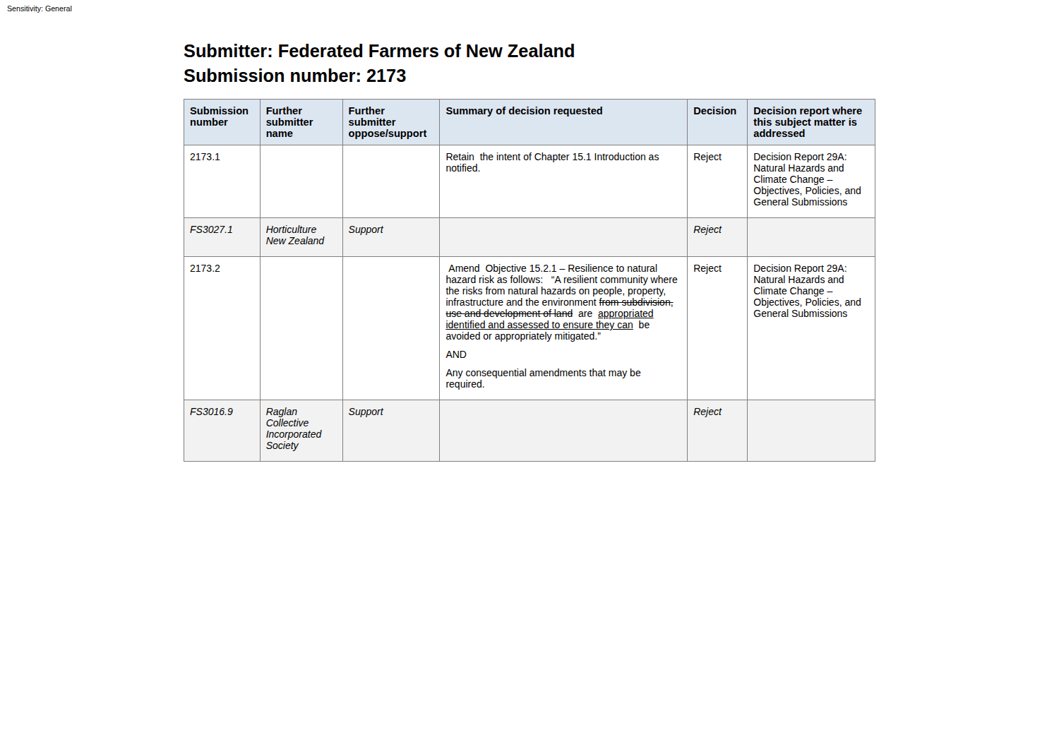Sensitivity: General
Submitter: Federated Farmers of New Zealand
Submission number: 2173
| Submission number | Further submitter name | Further submitter oppose/support | Summary of decision requested | Decision | Decision report where this subject matter is addressed |
| --- | --- | --- | --- | --- | --- |
| 2173.1 | | | Retain the intent of Chapter 15.1 Introduction as notified. | Reject | Decision Report 29A: Natural Hazards and Climate Change – Objectives, Policies, and General Submissions |
| FS3027.1 | Horticulture New Zealand | Support | | Reject | |
| 2173.2 | | | Amend Objective 15.2.1 – Resilience to natural hazard risk as follows: “A resilient community where the risks from natural hazards on people, property, infrastructure and the environment from subdivision, use and development of land are appropriated identified and assessed to ensure they can be avoided or appropriately mitigated.” AND Any consequential amendments that may be required. | Reject | Decision Report 29A: Natural Hazards and Climate Change – Objectives, Policies, and General Submissions |
| FS3016.9 | Raglan Collective Incorporated Society | Support | | Reject | |